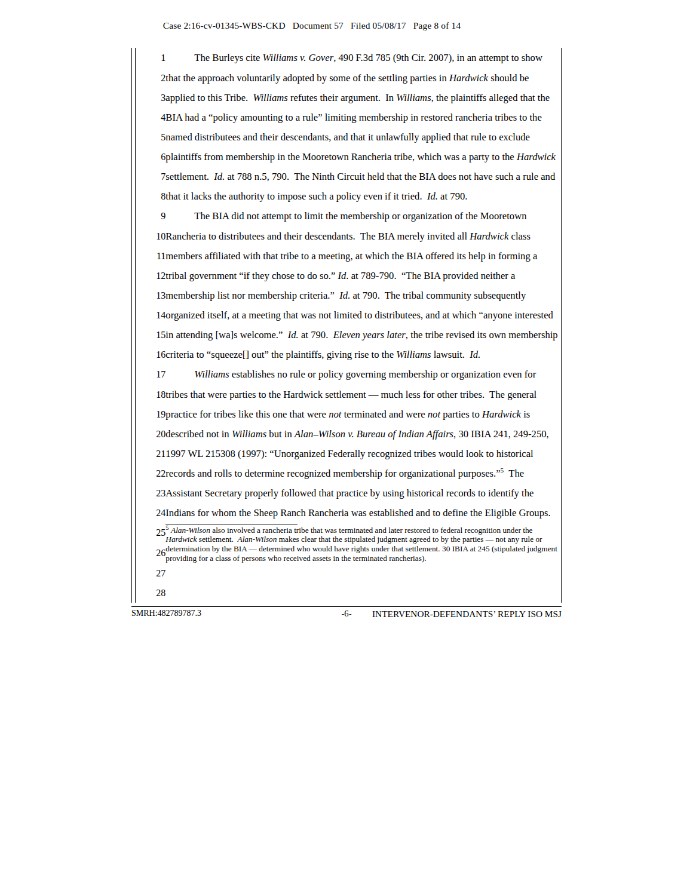Case 2:16-cv-01345-WBS-CKD Document 57 Filed 05/08/17 Page 8 of 14
| 1 | The Burleys cite Williams v. Gover , 490 F.3d 785 (9th Cir. 2007), in an attempt to show |
| 2 | that the approach voluntarily adopted by some of the settling parties in Hardwick should be |
| 3 | applied to this Tribe. Williams refutes their argument. In Williams , the plaintiffs alleged that the |
| 4 | BIA had a “policy amounting to a rule” limiting membership in restored rancheria tribes to the |
| 5 | named distributees and their descendants, and that it unlawfully applied that rule to exclude |
| 6 | plaintiffs from membership in the Mooretown Rancheria tribe, which was a party to the Hardwick |
| 7 | settlement. Id. at 788 n.5, 790. The Ninth Circuit held that the BIA does not have such a rule and |
| 8 | that it lacks the authority to impose such a policy even if it tried. Id. at 790. |
| 9 | The BIA did not attempt to limit the membership or organization of the Mooretown |
| 10 | Rancheria to distributees and their descendants. The BIA merely invited all Hardwick class |
| 11 | members affiliated with that tribe to a meeting, at which the BIA offered its help in forming a |
| 12 | tribal government “if they chose to do so.” Id . at 789-790. “The BIA provided neither a |
| 13 | membership list nor membership criteria.” Id. at 790. The tribal community subsequently |
| 14 | organized itself, at a meeting that was not limited to distributees, and at which “anyone interested |
| 15 | in attending [wa]s welcome.” Id. at 790. Eleven years later , the tribe revised its own membership |
| 16 | criteria to “squeeze[] out” the plaintiffs, giving rise to the Williams lawsuit. Id. |
| 17 | Williams establishes no rule or policy governing membership or organization even for |
| 18 | tribes that were parties to the Hardwick settlement — much less for other tribes. The general |
| 19 | practice for tribes like this one that were not terminated and were not parties to Hardwick is |
| 20 | described not in Williams but in Alan–Wilson v. Bureau of Indian Affairs , 30 IBIA 241, 249-250, |
| 21 | 1997 WL 215308 (1997): “Unorganized Federally recognized tribes would look to historical |
| 22 | records and rolls to determine recognized membership for organizational purposes.” 5 The |
| 23 | Assistant Secretary properly followed that practice by using historical records to identify the |
| 24 | Indians for whom the Sheep Ranch Rancheria was established and to define the Eligible Groups. |
| 25 | |
| 26 | 5 Alan-Wilson also involved a rancheria tribe that was terminated and later restored to federal recognition under the Hardwick settlement. Alan-Wilson makes clear that the stipulated judgment agreed to by the parties — not any rule or determination by the BIA — determined who would have rights under that settlement. 30 IBIA at 245 (stipulated judgment providing for a class of persons who received assets in the terminated rancherias). |
| 27 | |
| 28 | |
SMRH:482789787.3
-6-
INTERVENOR-DEFENDANTS’ REPLY ISO MSJ